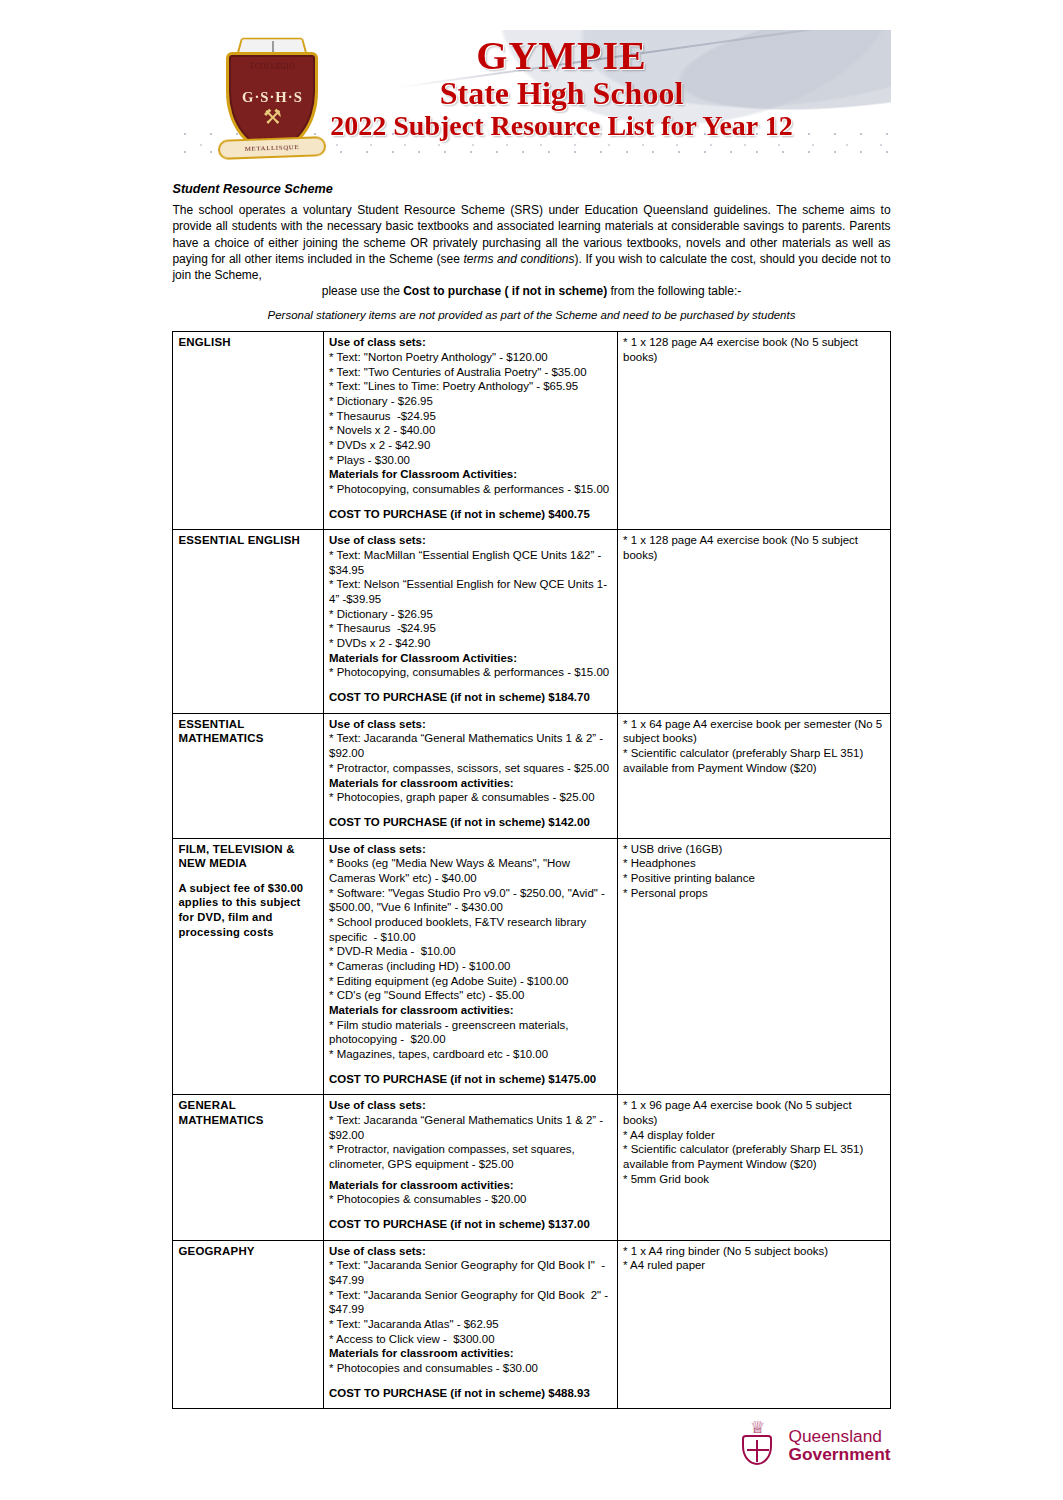Ecollegio
G·S·H·S
⚒
Aurum
Metallisque
GYMPIE
State High School
2022 Subject Resource List for Year 12
Student Resource Scheme
The school operates a voluntary Student Resource Scheme (SRS) under Education Queensland guidelines. The scheme aims to provide all students with the necessary basic textbooks and associated learning materials at considerable savings to parents. Parents have a choice of either joining the scheme OR privately purchasing all the various textbooks, novels and other materials as well as paying for all other items included in the Scheme (see terms and conditions). If you wish to calculate the cost, should you decide not to join the Scheme, please use the Cost to purchase ( if not in scheme) from the following table:-
Personal stationery items are not provided as part of the Scheme and need to be purchased by students
| ENGLISH | Use of class sets: * Text: "Norton Poetry Anthology" - $120.00 * Text: "Two Centuries of Australia Poetry" - $35.00 * Text: "Lines to Time: Poetry Anthology" - $65.95 * Dictionary - $26.95 * Thesaurus -$24.95 * Novels x 2 - $40.00 * DVDs x 2 - $42.90 * Plays - $30.00 Materials for Classroom Activities: * Photocopying, consumables & performances - $15.00 COST TO PURCHASE (if not in scheme) $400.75 | * 1 x 128 page A4 exercise book (No 5 subject books) |
| ESSENTIAL ENGLISH | Use of class sets: * Text: MacMillan “Essential English QCE Units 1&2” - $34.95 * Text: Nelson “Essential English for New QCE Units 1-4” -$39.95 * Dictionary - $26.95 * Thesaurus -$24.95 * DVDs x 2 - $42.90 Materials for Classroom Activities: * Photocopying, consumables & performances - $15.00 COST TO PURCHASE (if not in scheme) $184.70 | * 1 x 128 page A4 exercise book (No 5 subject books) |
| ESSENTIAL MATHEMATICS | Use of class sets: * Text: Jacaranda “General Mathematics Units 1 & 2” - $92.00 * Protractor, compasses, scissors, set squares - $25.00 Materials for classroom activities: * Photocopies, graph paper & consumables - $25.00 COST TO PURCHASE (if not in scheme) $142.00 | * 1 x 64 page A4 exercise book per semester (No 5 subject books) * Scientific calculator (preferably Sharp EL 351) available from Payment Window ($20) |
| FILM, TELEVISION & NEW MEDIA A subject fee of $30.00 applies to this subject for DVD, film and processing costs | Use of class sets: * Books (eg "Media New Ways & Means", "How Cameras Work" etc) - $40.00 * Software: "Vegas Studio Pro v9.0" - $250.00, "Avid" - $500.00, "Vue 6 Infinite" - $430.00 * School produced booklets, F&TV research library specific - $10.00 * DVD-R Media - $10.00 * Cameras (including HD) - $100.00 * Editing equipment (eg Adobe Suite) - $100.00 * CD's (eg "Sound Effects" etc) - $5.00 Materials for classroom activities: * Film studio materials - greenscreen materials, photocopying - $20.00 * Magazines, tapes, cardboard etc - $10.00 COST TO PURCHASE (if not in scheme) $1475.00 | * USB drive (16GB) * Headphones * Positive printing balance * Personal props |
| GENERAL MATHEMATICS | Use of class sets: * Text: Jacaranda “General Mathematics Units 1 & 2” - $92.00 * Protractor, navigation compasses, set squares, clinometer, GPS equipment - $25.00 Materials for classroom activities: * Photocopies & consumables - $20.00 COST TO PURCHASE (if not in scheme) $137.00 | * 1 x 96 page A4 exercise book (No 5 subject books) * A4 display folder * Scientific calculator (preferably Sharp EL 351) available from Payment Window ($20) * 5mm Grid book |
| GEOGRAPHY | Use of class sets: * Text: "Jacaranda Senior Geography for Qld Book I" - $47.99 * Text: "Jacaranda Senior Geography for Qld Book 2" - $47.99 * Text: "Jacaranda Atlas" - $62.95 * Access to Click view - $300.00 Materials for classroom activities: * Photocopies and consumables - $30.00 COST TO PURCHASE (if not in scheme) $488.93 | * 1 x A4 ring binder (No 5 subject books) * A4 ruled paper |
♕
Queensland
Government